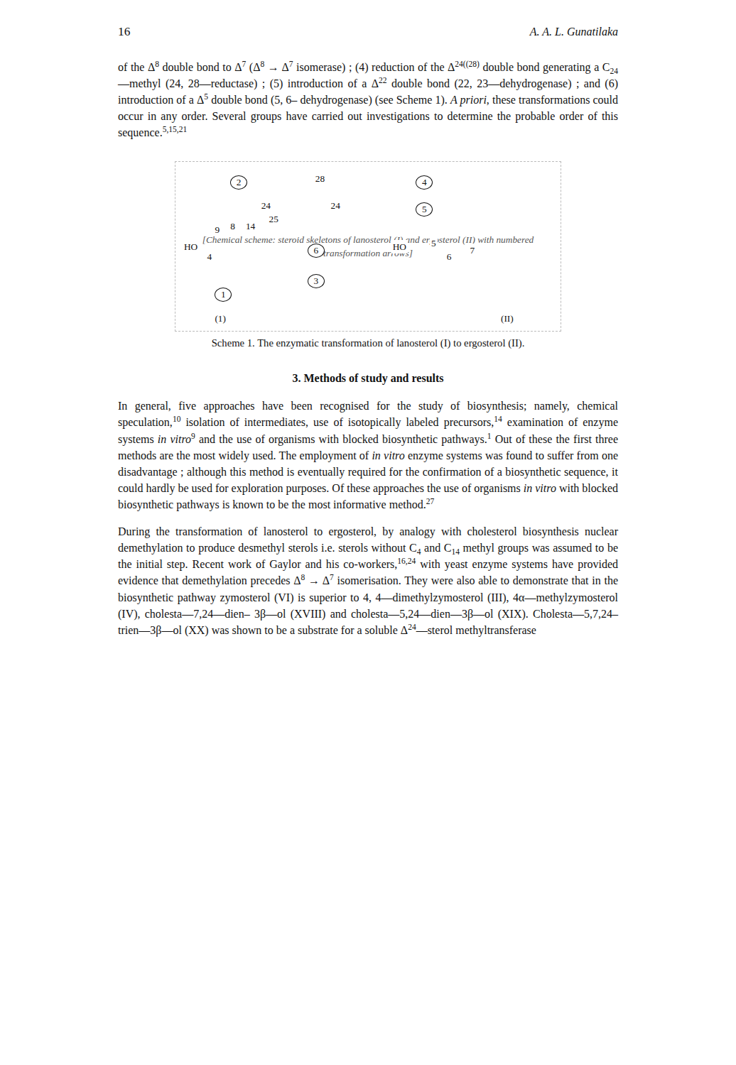16
A. A. L. Gunatilaka
of the Δ8 double bond to Δ7 (Δ8 → Δ7 isomerase) ; (4) reduction of the Δ24((28) double bond generating a C24—methyl (24, 28—reductase) ; (5) introduction of a Δ22 double bond (22, 23—dehydrogenase) ; and (6) introduction of a Δ5 double bond (5, 6– dehydrogenase) (see Scheme 1). A priori, these transformations could occur in any order. Several groups have carried out investigations to determine the probable order of this sequence.5,15,21
[Chemical scheme: steroid skeletons of lanosterol (I) and ergosterol (II) with numbered transformation arrows]
2 4 5 28 24 25 24 HO HO 9 8 14 4 5 6 7 6 3 1 (1) (II)
Scheme 1. The enzymatic transformation of lanosterol (I) to ergosterol (II).
3. Methods of study and results
In general, five approaches have been recognised for the study of biosynthesis; namely, chemical speculation,10 isolation of intermediates, use of isotopically labeled precursors,14 examination of enzyme systems in vitro9 and the use of organisms with blocked biosynthetic pathways.1 Out of these the first three methods are the most widely used. The employment of in vitro enzyme systems was found to suffer from one disadvantage ; although this method is eventually required for the confirmation of a biosynthetic sequence, it could hardly be used for exploration purposes. Of these approaches the use of organisms in vitro with blocked biosynthetic pathways is known to be the most informative method.27
During the transformation of lanosterol to ergosterol, by analogy with cholesterol biosynthesis nuclear demethylation to produce desmethyl sterols i.e. sterols without C4 and C14 methyl groups was assumed to be the initial step. Recent work of Gaylor and his co-workers,16,24 with yeast enzyme systems have provided evidence that demethylation precedes Δ8 → Δ7 isomerisation. They were also able to demonstrate that in the biosynthetic pathway zymosterol (VI) is superior to 4, 4—dimethylzymosterol (III), 4α—methylzymosterol (IV), cholesta—7,24—dien– 3β—ol (XVIII) and cholesta—5,24—dien—3β—ol (XIX). Cholesta—5,7,24–trien—3β—ol (XX) was shown to be a substrate for a soluble Δ24—sterol methyltransferase